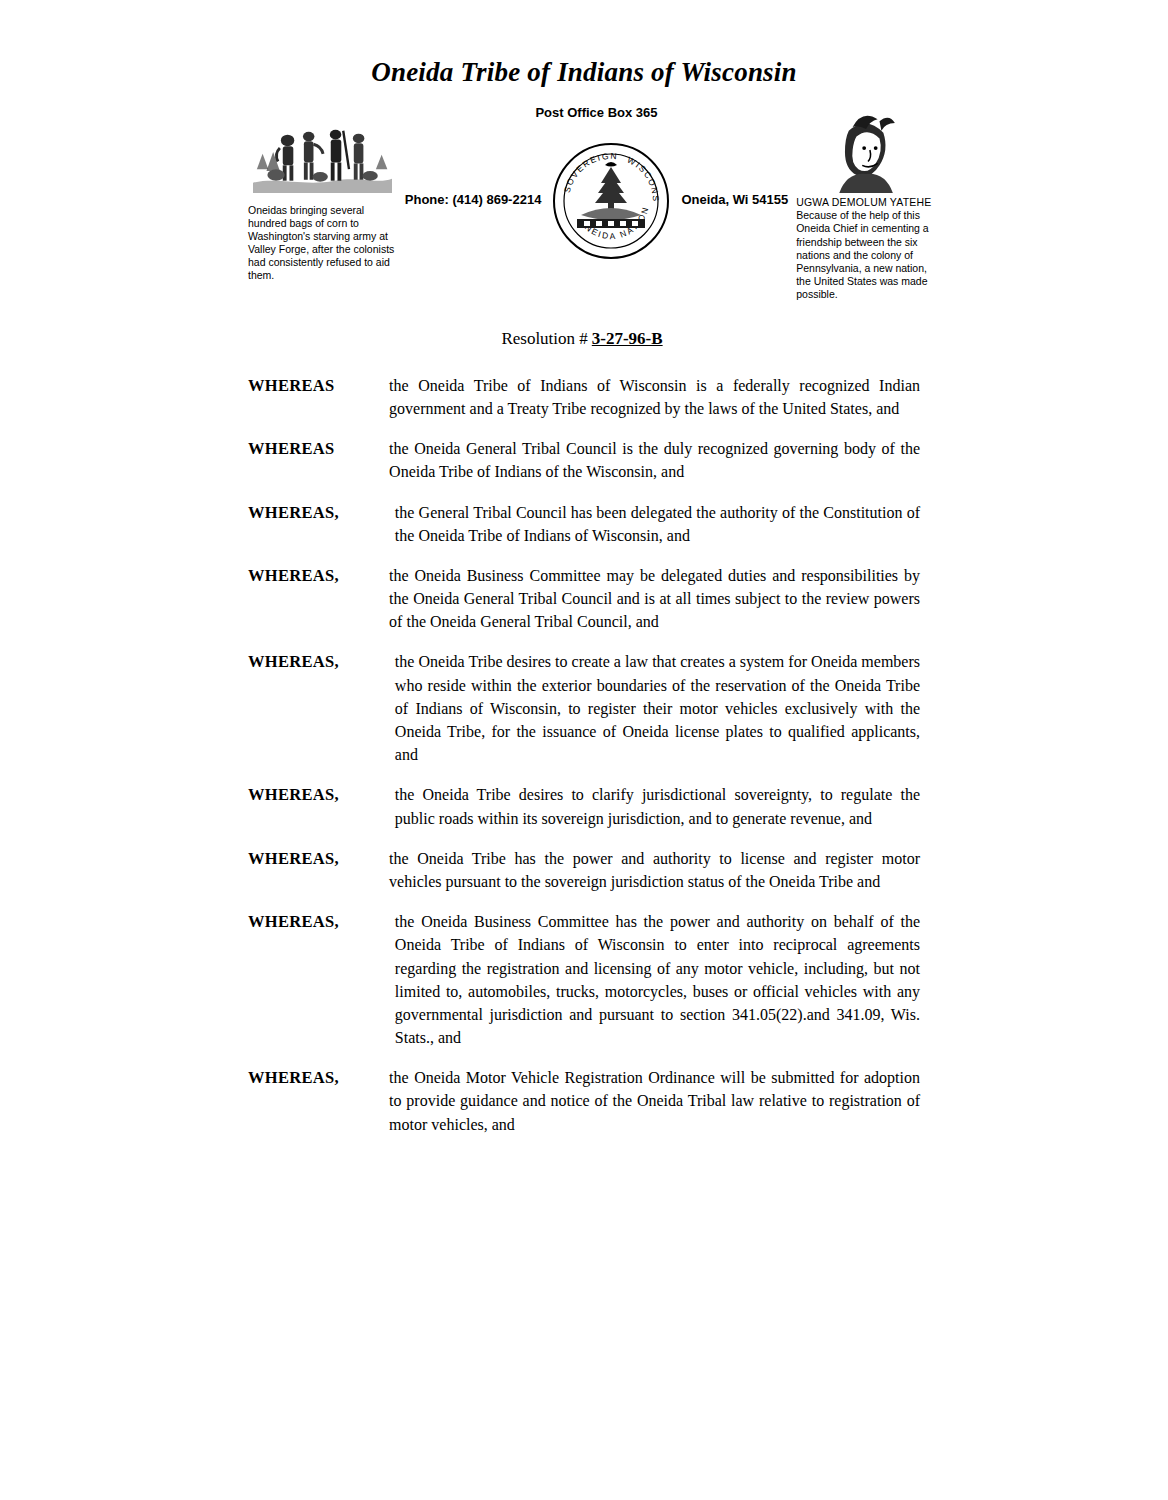Oneida Tribe of Indians of Wisconsin
Oneidas bringing several hundred bags of corn to Washington's starving army at Valley Forge, after the colonists had consistently refused to aid them.
Post Office Box 365
Phone: (414) 869-2214 SOVEREIGN WISCONSIN ONEIDA NATION Oneida, Wi 54155
UGWA DEMOLUM YATEHE
Because of the help of this Oneida Chief in cementing a friendship between the six nations and the colony of Pennsylvania, a new nation, the United States was made possible.
Resolution #3-27-96-B
WHEREAS
the Oneida Tribe of Indians of Wisconsin is a federally recognized Indian government and a Treaty Tribe recognized by the laws of the United States, and
WHEREAS
the Oneida General Tribal Council is the duly recognized governing body of the Oneida Tribe of Indians of the Wisconsin, and
WHEREAS,
the General Tribal Council has been delegated the authority of the Constitution of the Oneida Tribe of Indians of Wisconsin, and
WHEREAS,
the Oneida Business Committee may be delegated duties and responsibilities by the Oneida General Tribal Council and is at all times subject to the review powers of the Oneida General Tribal Council, and
WHEREAS,
the Oneida Tribe desires to create a law that creates a system for Oneida members who reside within the exterior boundaries of the reservation of the Oneida Tribe of Indians of Wisconsin, to register their motor vehicles exclusively with the Oneida Tribe, for the issuance of Oneida license plates to qualified applicants, and
WHEREAS,
the Oneida Tribe desires to clarify jurisdictional sovereignty, to regulate the public roads within its sovereign jurisdiction, and to generate revenue, and
WHEREAS,
the Oneida Tribe has the power and authority to license and register motor vehicles pursuant to the sovereign jurisdiction status of the Oneida Tribe and
WHEREAS,
the Oneida Business Committee has the power and authority on behalf of the Oneida Tribe of Indians of Wisconsin to enter into reciprocal agreements regarding the registration and licensing of any motor vehicle, including, but not limited to, automobiles, trucks, motorcycles, buses or official vehicles with any governmental jurisdiction and pursuant to section 341.05(22).and 341.09, Wis. Stats., and
WHEREAS,
the Oneida Motor Vehicle Registration Ordinance will be submitted for adoption to provide guidance and notice of the Oneida Tribal law relative to registration of motor vehicles, and